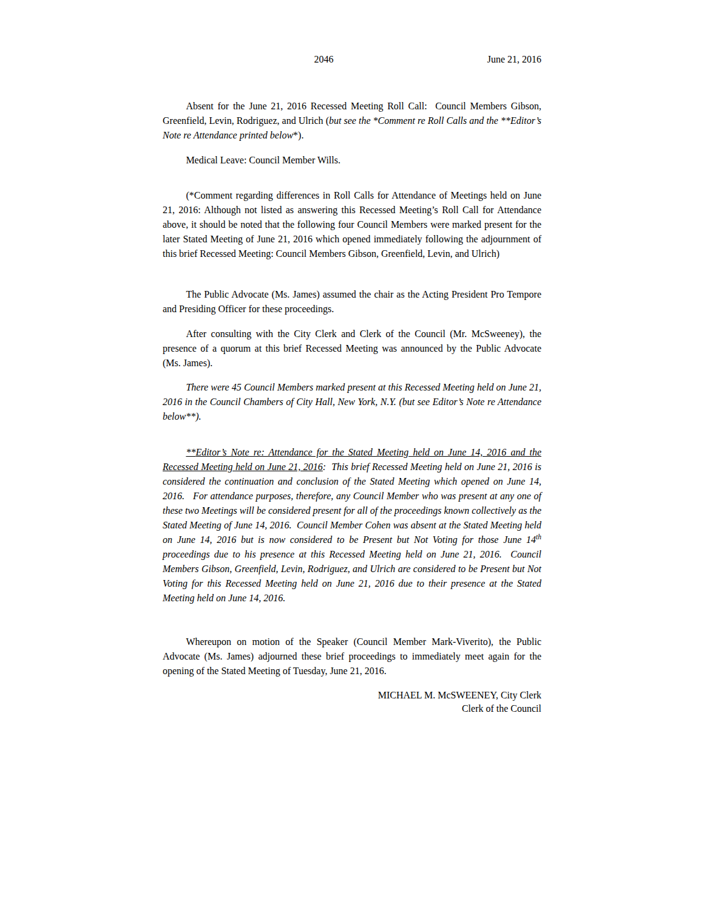2046 June 21, 2016
Absent for the June 21, 2016 Recessed Meeting Roll Call: Council Members Gibson, Greenfield, Levin, Rodriguez, and Ulrich (but see the *Comment re Roll Calls and the **Editor’s Note re Attendance printed below*).
Medical Leave: Council Member Wills.
(*Comment regarding differences in Roll Calls for Attendance of Meetings held on June 21, 2016: Although not listed as answering this Recessed Meeting’s Roll Call for Attendance above, it should be noted that the following four Council Members were marked present for the later Stated Meeting of June 21, 2016 which opened immediately following the adjournment of this brief Recessed Meeting: Council Members Gibson, Greenfield, Levin, and Ulrich)
The Public Advocate (Ms. James) assumed the chair as the Acting President Pro Tempore and Presiding Officer for these proceedings.
After consulting with the City Clerk and Clerk of the Council (Mr. McSweeney), the presence of a quorum at this brief Recessed Meeting was announced by the Public Advocate (Ms. James).
There were 45 Council Members marked present at this Recessed Meeting held on June 21, 2016 in the Council Chambers of City Hall, New York, N.Y. (but see Editor’s Note re Attendance below**).
**Editor’s Note re: Attendance for the Stated Meeting held on June 14, 2016 and the Recessed Meeting held on June 21, 2016: This brief Recessed Meeting held on June 21, 2016 is considered the continuation and conclusion of the Stated Meeting which opened on June 14, 2016. For attendance purposes, therefore, any Council Member who was present at any one of these two Meetings will be considered present for all of the proceedings known collectively as the Stated Meeting of June 14, 2016. Council Member Cohen was absent at the Stated Meeting held on June 14, 2016 but is now considered to be Present but Not Voting for those June 14th proceedings due to his presence at this Recessed Meeting held on June 21, 2016. Council Members Gibson, Greenfield, Levin, Rodriguez, and Ulrich are considered to be Present but Not Voting for this Recessed Meeting held on June 21, 2016 due to their presence at the Stated Meeting held on June 14, 2016.
Whereupon on motion of the Speaker (Council Member Mark-Viverito), the Public Advocate (Ms. James) adjourned these brief proceedings to immediately meet again for the opening of the Stated Meeting of Tuesday, June 21, 2016.
MICHAEL M. McSWEENEY, City Clerk
Clerk of the Council